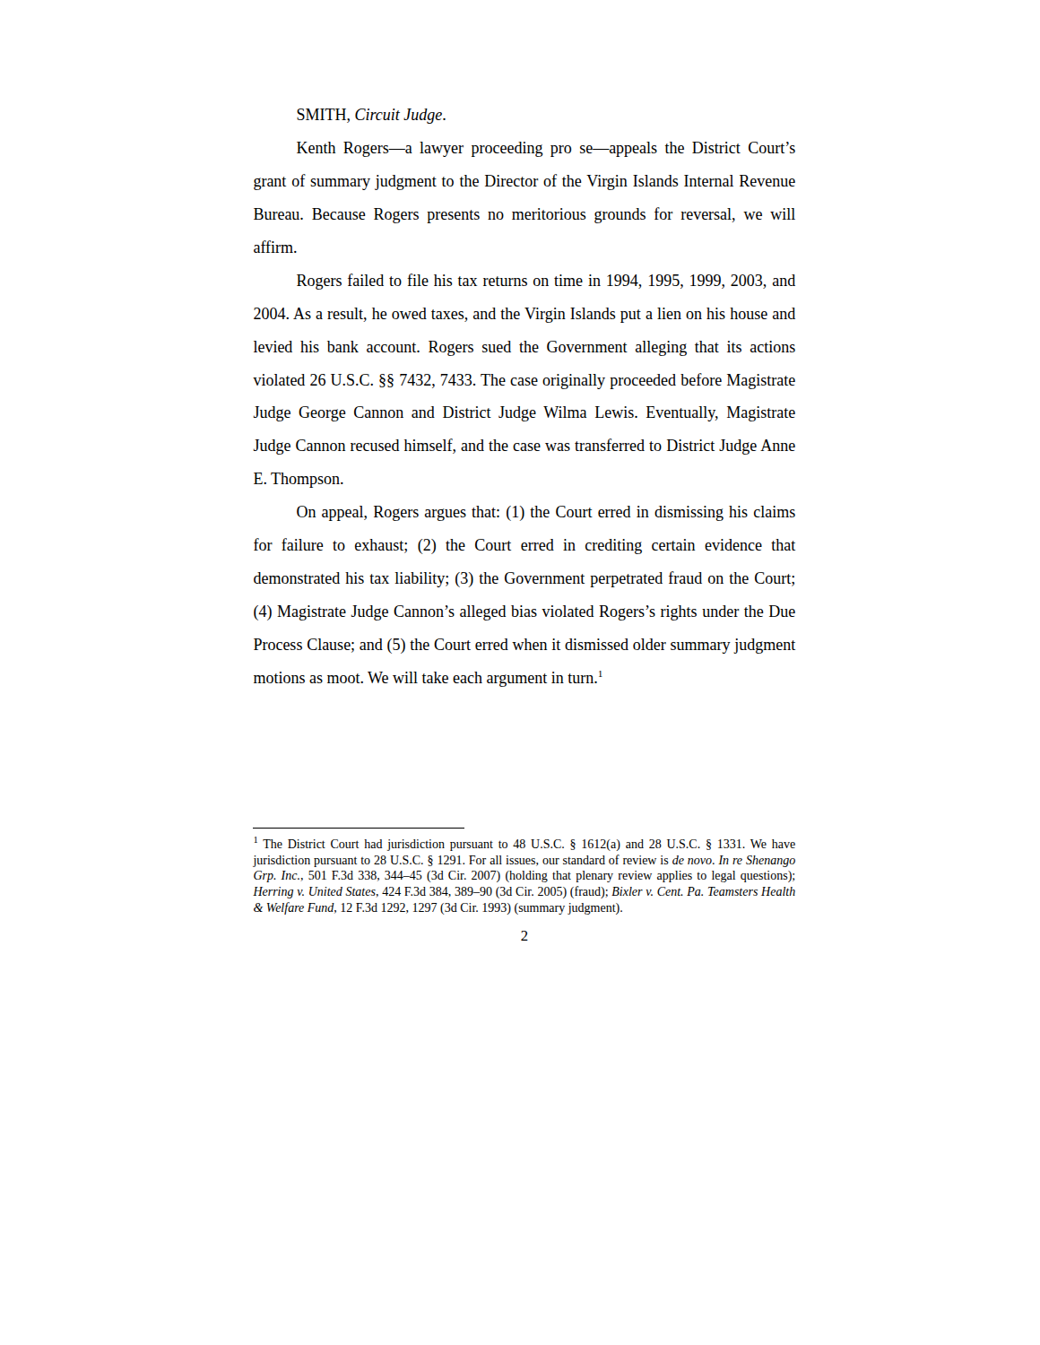SMITH, Circuit Judge.
Kenth Rogers—a lawyer proceeding pro se—appeals the District Court’s grant of summary judgment to the Director of the Virgin Islands Internal Revenue Bureau. Because Rogers presents no meritorious grounds for reversal, we will affirm.
Rogers failed to file his tax returns on time in 1994, 1995, 1999, 2003, and 2004. As a result, he owed taxes, and the Virgin Islands put a lien on his house and levied his bank account. Rogers sued the Government alleging that its actions violated 26 U.S.C. §§ 7432, 7433. The case originally proceeded before Magistrate Judge George Cannon and District Judge Wilma Lewis. Eventually, Magistrate Judge Cannon recused himself, and the case was transferred to District Judge Anne E. Thompson.
On appeal, Rogers argues that: (1) the Court erred in dismissing his claims for failure to exhaust; (2) the Court erred in crediting certain evidence that demonstrated his tax liability; (3) the Government perpetrated fraud on the Court; (4) Magistrate Judge Cannon’s alleged bias violated Rogers’s rights under the Due Process Clause; and (5) the Court erred when it dismissed older summary judgment motions as moot. We will take each argument in turn.1
1 The District Court had jurisdiction pursuant to 48 U.S.C. § 1612(a) and 28 U.S.C. § 1331. We have jurisdiction pursuant to 28 U.S.C. § 1291. For all issues, our standard of review is de novo. In re Shenango Grp. Inc., 501 F.3d 338, 344–45 (3d Cir. 2007) (holding that plenary review applies to legal questions); Herring v. United States, 424 F.3d 384, 389–90 (3d Cir. 2005) (fraud); Bixler v. Cent. Pa. Teamsters Health & Welfare Fund, 12 F.3d 1292, 1297 (3d Cir. 1993) (summary judgment).
2